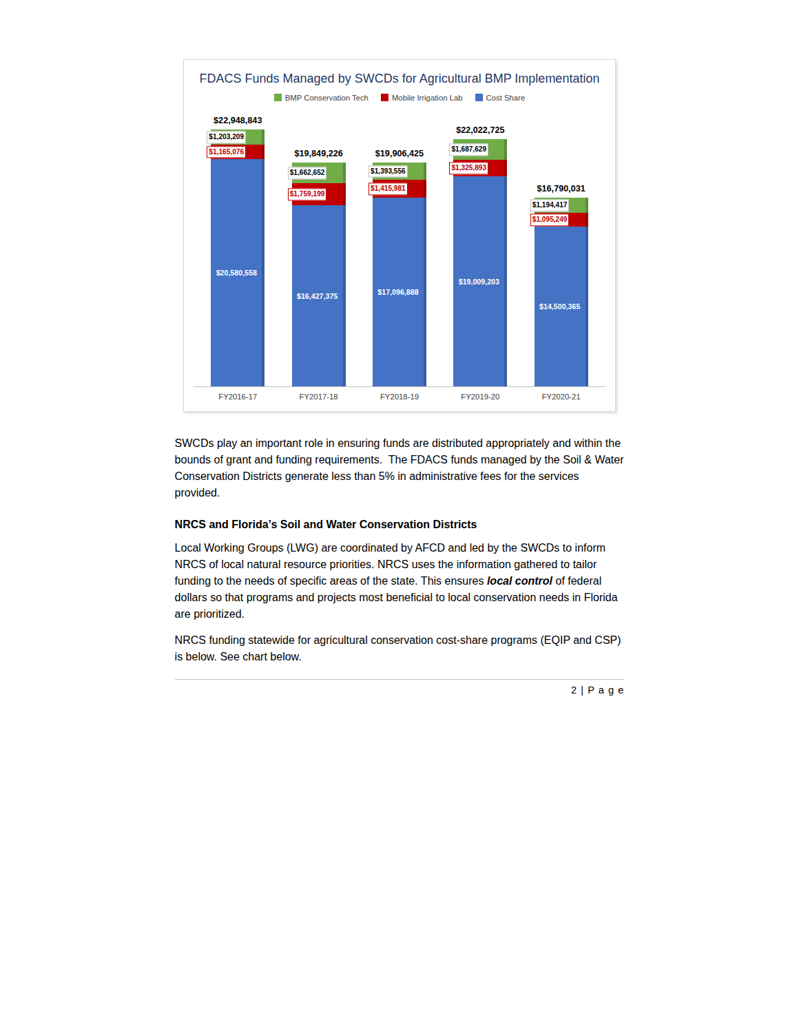FDACS Funds Managed by SWCDs for Agricultural BMP Implementation
BMP Conservation Tech
Mobile Irrigation Lab
Cost Share
$22,948,843
$1,203,209
$1,165,076
$20,580,558
$19,849,226
$1,662,652
$1,759,199
$16,427,375
$19,906,425
$1,393,556
$1,415,981
$17,096,888
$22,022,725
$1,687,629
$1,325,893
$19,009,203
$16,790,031
$1,194,417
$1,095,249
$14,500,365
FY2016-17
FY2017-18
FY2018-19
FY2019-20
FY2020-21
SWCDs play an important role in ensuring funds are distributed appropriately and within the bounds of grant and funding requirements. The FDACS funds managed by the Soil & Water Conservation Districts generate less than 5% in administrative fees for the services provided.
NRCS and Florida’s Soil and Water Conservation Districts
Local Working Groups (LWG) are coordinated by AFCD and led by the SWCDs to inform NRCS of local natural resource priorities. NRCS uses the information gathered to tailor funding to the needs of specific areas of the state. This ensures local control of federal dollars so that programs and projects most beneficial to local conservation needs in Florida are prioritized.
NRCS funding statewide for agricultural conservation cost-share programs (EQIP and CSP) is below. See chart below.
2 | P a g e